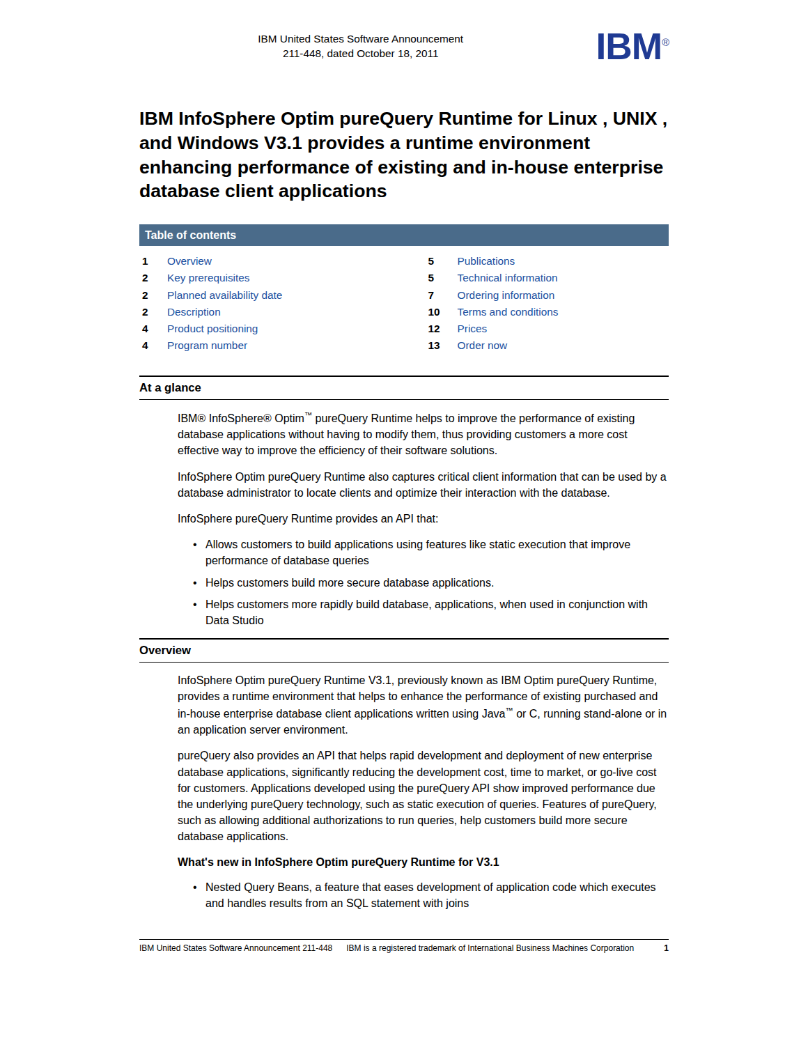IBM United States Software Announcement
211-448, dated October 18, 2011
IBM®
IBM InfoSphere Optim pureQuery Runtime for Linux , UNIX , and Windows V3.1 provides a runtime environment enhancing performance of existing and in-house enterprise database client applications
Table of contents
| 1 | Overview | 5 | Publications |
| 2 | Key prerequisites | 5 | Technical information |
| 2 | Planned availability date | 7 | Ordering information |
| 2 | Description | 10 | Terms and conditions |
| 4 | Product positioning | 12 | Prices |
| 4 | Program number | 13 | Order now |
At a glance
IBM® InfoSphere® Optim™ pureQuery Runtime helps to improve the performance of existing database applications without having to modify them, thus providing customers a more cost effective way to improve the efficiency of their software solutions.
InfoSphere Optim pureQuery Runtime also captures critical client information that can be used by a database administrator to locate clients and optimize their interaction with the database.
InfoSphere pureQuery Runtime provides an API that:
Allows customers to build applications using features like static execution that improve performance of database queries
Helps customers build more secure database applications.
Helps customers more rapidly build database, applications, when used in conjunction with Data Studio
Overview
InfoSphere Optim pureQuery Runtime V3.1, previously known as IBM Optim pureQuery Runtime, provides a runtime environment that helps to enhance the performance of existing purchased and in-house enterprise database client applications written using Java™ or C, running stand-alone or in an application server environment.
pureQuery also provides an API that helps rapid development and deployment of new enterprise database applications, significantly reducing the development cost, time to market, or go-live cost for customers. Applications developed using the pureQuery API show improved performance due the underlying pureQuery technology, such as static execution of queries. Features of pureQuery, such as allowing additional authorizations to run queries, help customers build more secure database applications.
What's new in InfoSphere Optim pureQuery Runtime for V3.1
Nested Query Beans, a feature that eases development of application code which executes and handles results from an SQL statement with joins
IBM United States Software Announcement 211-448 IBM is a registered trademark of International Business Machines Corporation
1